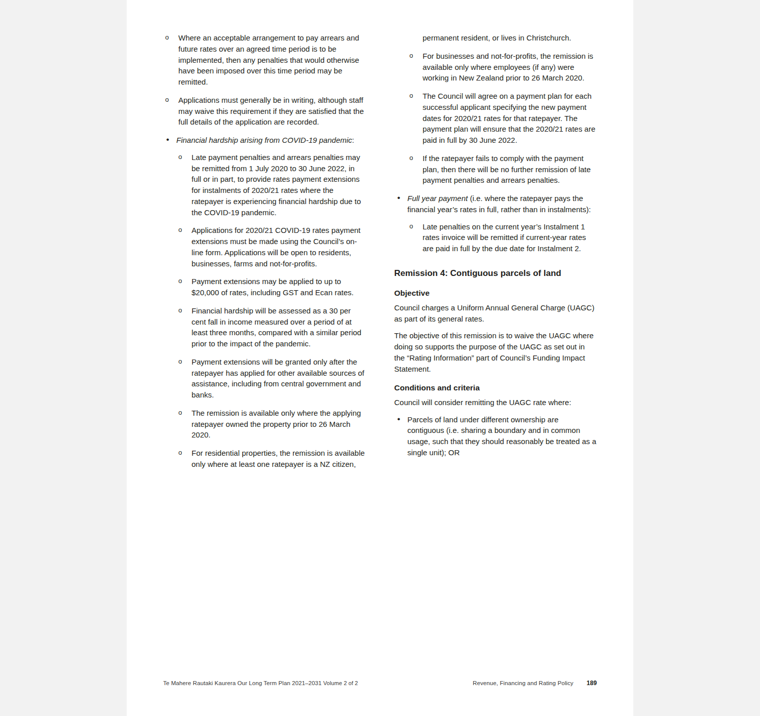Where an acceptable arrangement to pay arrears and future rates over an agreed time period is to be implemented, then any penalties that would otherwise have been imposed over this time period may be remitted.
Applications must generally be in writing, although staff may waive this requirement if they are satisfied that the full details of the application are recorded.
Financial hardship arising from COVID-19 pandemic:
Late payment penalties and arrears penalties may be remitted from 1 July 2020 to 30 June 2022, in full or in part, to provide rates payment extensions for instalments of 2020/21 rates where the ratepayer is experiencing financial hardship due to the COVID-19 pandemic.
Applications for 2020/21 COVID-19 rates payment extensions must be made using the Council’s on-line form. Applications will be open to residents, businesses, farms and not-for-profits.
Payment extensions may be applied to up to $20,000 of rates, including GST and Ecan rates.
Financial hardship will be assessed as a 30 per cent fall in income measured over a period of at least three months, compared with a similar period prior to the impact of the pandemic.
Payment extensions will be granted only after the ratepayer has applied for other available sources of assistance, including from central government and banks.
The remission is available only where the applying ratepayer owned the property prior to 26 March 2020.
For residential properties, the remission is available only where at least one ratepayer is a NZ citizen, permanent resident, or lives in Christchurch.
For businesses and not-for-profits, the remission is available only where employees (if any) were working in New Zealand prior to 26 March 2020.
The Council will agree on a payment plan for each successful applicant specifying the new payment dates for 2020/21 rates for that ratepayer. The payment plan will ensure that the 2020/21 rates are paid in full by 30 June 2022.
If the ratepayer fails to comply with the payment plan, then there will be no further remission of late payment penalties and arrears penalties.
Full year payment (i.e. where the ratepayer pays the financial year’s rates in full, rather than in instalments):
Late penalties on the current year’s Instalment 1 rates invoice will be remitted if current-year rates are paid in full by the due date for Instalment 2.
Remission 4: Contiguous parcels of land
Objective
Council charges a Uniform Annual General Charge (UAGC) as part of its general rates.
The objective of this remission is to waive the UAGC where doing so supports the purpose of the UAGC as set out in the “Rating Information” part of Council’s Funding Impact Statement.
Conditions and criteria
Council will consider remitting the UAGC rate where:
Parcels of land under different ownership are contiguous (i.e. sharing a boundary and in common usage, such that they should reasonably be treated as a single unit); OR
Te Mahere Rautaki Kaurera Our Long Term Plan 2021–2031 Volume 2 of 2
Revenue, Financing and Rating Policy 189